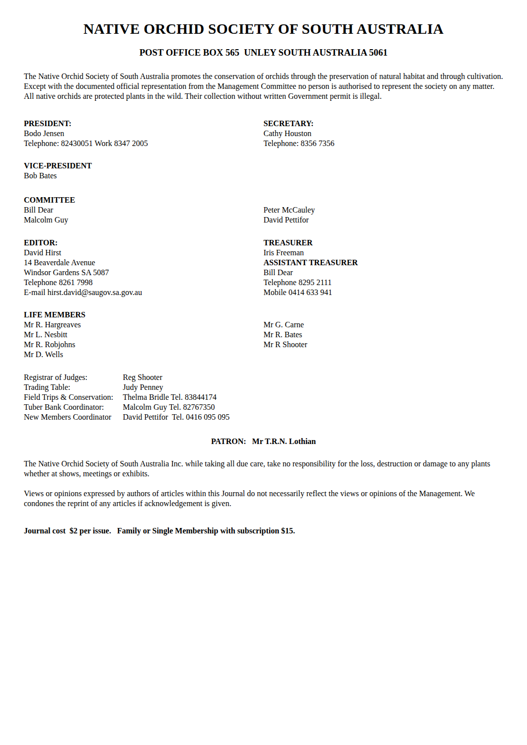NATIVE ORCHID SOCIETY OF SOUTH AUSTRALIA
POST OFFICE BOX 565 UNLEY SOUTH AUSTRALIA 5061
The Native Orchid Society of South Australia promotes the conservation of orchids through the preservation of natural habitat and through cultivation. Except with the documented official representation from the Management Committee no person is authorised to represent the society on any matter. All native orchids are protected plants in the wild. Their collection without written Government permit is illegal.
| President: Bodo Jensen Telephone: 82430051 Work 8347 2005 | Secretary: Cathy Houston Telephone: 8356 7356 |
Vice-President
Bob Bates
| Committee Bill Dear Malcolm Guy | Peter McCauley David Pettifor |
| Editor: David Hirst 14 Beaverdale Avenue Windsor Gardens SA 5087 Telephone 8261 7998 E-mail hirst.david@saugov.sa.gov.au | Treasurer Iris Freeman Assistant Treasurer Bill Dear Telephone 8295 2111 Mobile 0414 633 941 |
| Life Members Mr R. Hargreaves Mr L. Nesbitt Mr R. Robjohns Mr D. Wells | Mr G. Carne Mr R. Bates Mr R Shooter |
| Registrar of Judges: | Reg Shooter |
| Trading Table: | Judy Penney |
| Field Trips & Conservation: | Thelma Bridle Tel. 83844174 |
| Tuber Bank Coordinator: | Malcolm Guy Tel. 82767350 |
| New Members Coordinator | David Pettifor Tel. 0416 095 095 |
PATRON: Mr T.R.N. Lothian
The Native Orchid Society of South Australia Inc. while taking all due care, take no responsibility for the loss, destruction or damage to any plants whether at shows, meetings or exhibits.
Views or opinions expressed by authors of articles within this Journal do not necessarily reflect the views or opinions of the Management. We condones the reprint of any articles if acknowledgement is given.
Journal cost $2 per issue. Family or Single Membership with subscription $15.